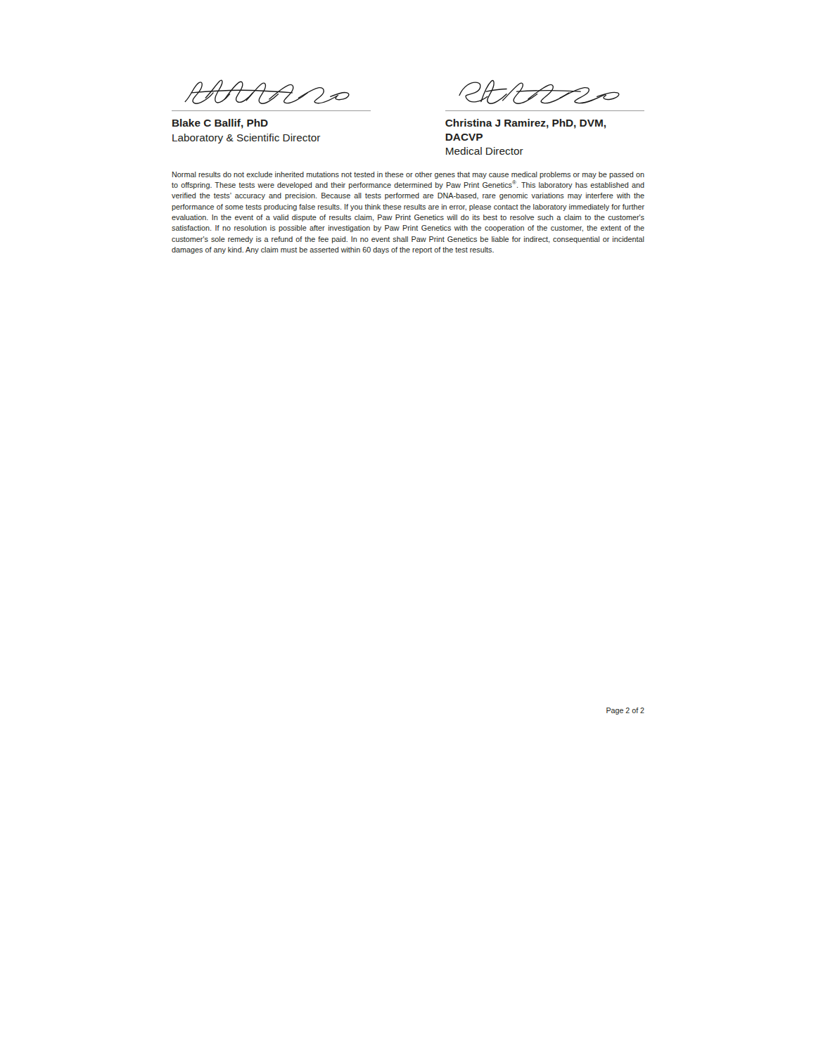Blake C Ballif, PhD
Laboratory & Scientific Director
Christina J Ramirez, PhD, DVM, DACVP
Medical Director
Normal results do not exclude inherited mutations not tested in these or other genes that may cause medical problems or may be passed on to offspring. These tests were developed and their performance determined by Paw Print Genetics®. This laboratory has established and verified the tests’ accuracy and precision. Because all tests performed are DNA-based, rare genomic variations may interfere with the performance of some tests producing false results. If you think these results are in error, please contact the laboratory immediately for further evaluation. In the event of a valid dispute of results claim, Paw Print Genetics will do its best to resolve such a claim to the customer's satisfaction. If no resolution is possible after investigation by Paw Print Genetics with the cooperation of the customer, the extent of the customer's sole remedy is a refund of the fee paid. In no event shall Paw Print Genetics be liable for indirect, consequential or incidental damages of any kind. Any claim must be asserted within 60 days of the report of the test results.
Page 2 of 2